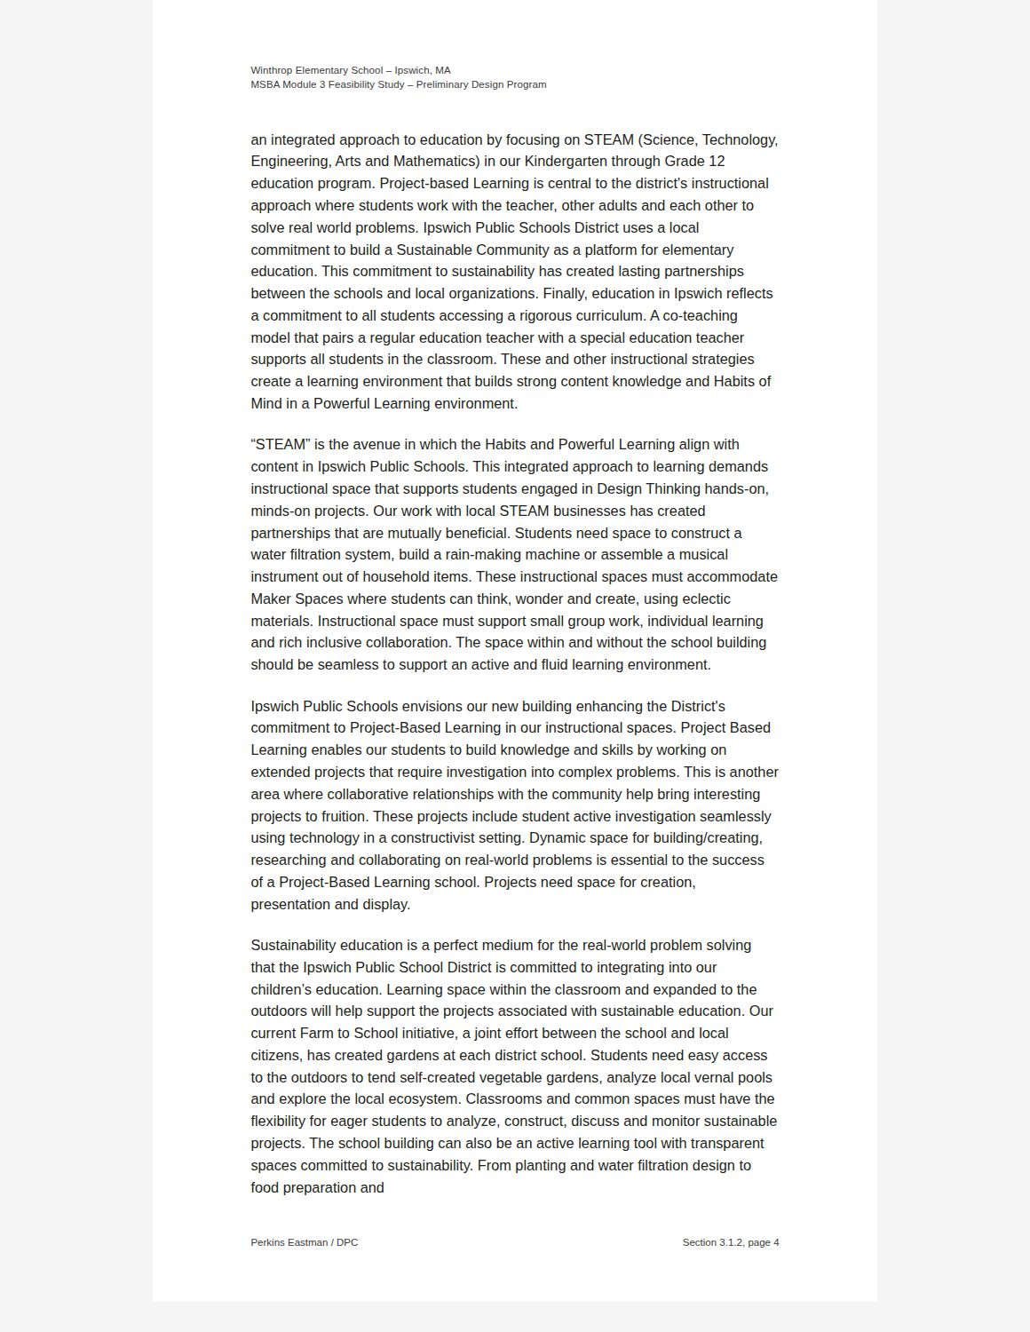Winthrop Elementary School – Ipswich, MA MSBA Module 3 Feasibility Study – Preliminary Design Program
an integrated approach to education by focusing on STEAM (Science, Technology, Engineering, Arts and Mathematics) in our Kindergarten through Grade 12 education program. Project-based Learning is central to the district's instructional approach where students work with the teacher, other adults and each other to solve real world problems. Ipswich Public Schools District uses a local commitment to build a Sustainable Community as a platform for elementary education. This commitment to sustainability has created lasting partnerships between the schools and local organizations. Finally, education in Ipswich reflects a commitment to all students accessing a rigorous curriculum. A co-teaching model that pairs a regular education teacher with a special education teacher supports all students in the classroom. These and other instructional strategies create a learning environment that builds strong content knowledge and Habits of Mind in a Powerful Learning environment.
“STEAM” is the avenue in which the Habits and Powerful Learning align with content in Ipswich Public Schools. This integrated approach to learning demands instructional space that supports students engaged in Design Thinking hands-on, minds-on projects. Our work with local STEAM businesses has created partnerships that are mutually beneficial. Students need space to construct a water filtration system, build a rain-making machine or assemble a musical instrument out of household items. These instructional spaces must accommodate Maker Spaces where students can think, wonder and create, using eclectic materials. Instructional space must support small group work, individual learning and rich inclusive collaboration. The space within and without the school building should be seamless to support an active and fluid learning environment.
Ipswich Public Schools envisions our new building enhancing the District's commitment to Project-Based Learning in our instructional spaces. Project Based Learning enables our students to build knowledge and skills by working on extended projects that require investigation into complex problems. This is another area where collaborative relationships with the community help bring interesting projects to fruition. These projects include student active investigation seamlessly using technology in a constructivist setting. Dynamic space for building/creating, researching and collaborating on real-world problems is essential to the success of a Project-Based Learning school. Projects need space for creation, presentation and display.
Sustainability education is a perfect medium for the real-world problem solving that the Ipswich Public School District is committed to integrating into our children’s education. Learning space within the classroom and expanded to the outdoors will help support the projects associated with sustainable education. Our current Farm to School initiative, a joint effort between the school and local citizens, has created gardens at each district school. Students need easy access to the outdoors to tend self-created vegetable gardens, analyze local vernal pools and explore the local ecosystem. Classrooms and common spaces must have the flexibility for eager students to analyze, construct, discuss and monitor sustainable projects. The school building can also be an active learning tool with transparent spaces committed to sustainability. From planting and water filtration design to food preparation and
Perkins Eastman / DPC Section 3.1.2, page 4